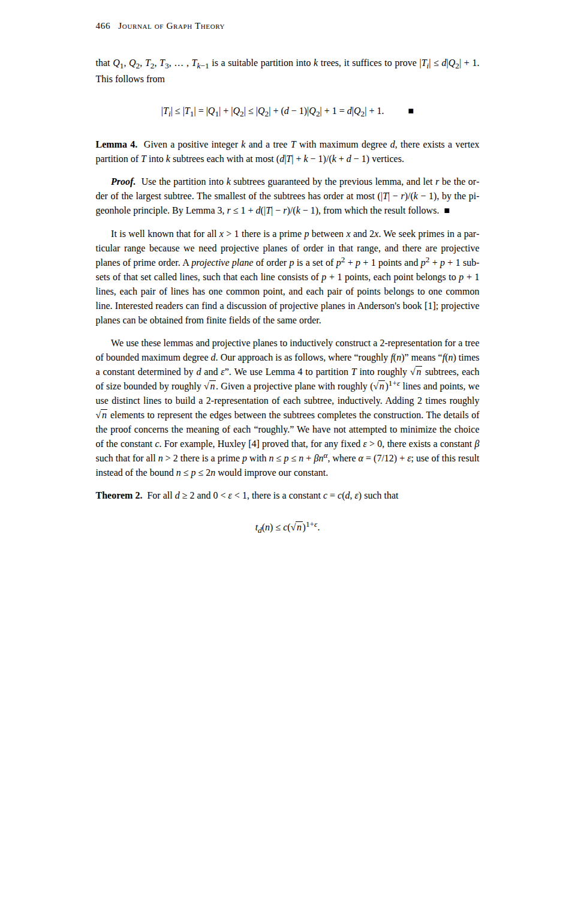466 Journal of Graph Theory
that Q1, Q2, T2, T3, … , Tk−1 is a suitable partition into k trees, it suffices to prove |Ti| ≤ d|Q2| + 1. This follows from
|Ti| ≤ |T1| = |Q1| + |Q2| ≤ |Q2| + (d − 1)|Q2| + 1 = d|Q2| + 1.■
Lemma 4. Given a positive integer k and a tree T with maximum degree d, there exists a vertex partition of T into k subtrees each with at most (d|T| + k − 1)/(k + d − 1) vertices.
Proof. Use the partition into k subtrees guaranteed by the previous lemma, and let r be the order of the largest subtree. The smallest of the subtrees has order at most (|T| − r)/(k − 1), by the pigeonhole principle. By Lemma 3, r ≤ 1 + d(|T| − r)/(k − 1), from which the result follows. ■
It is well known that for all x > 1 there is a prime p between x and 2x. We seek primes in a particular range because we need projective planes of order in that range, and there are projective planes of prime order. A projective plane of order p is a set of p2 + p + 1 points and p2 + p + 1 subsets of that set called lines, such that each line consists of p + 1 points, each point belongs to p + 1 lines, each pair of lines has one common point, and each pair of points belongs to one common line. Interested readers can find a discussion of projective planes in Anderson's book [1]; projective planes can be obtained from finite fields of the same order.
We use these lemmas and projective planes to inductively construct a 2-representation for a tree of bounded maximum degree d. Our approach is as follows, where “roughly f(n)” means “f(n) times a constant determined by d and ε”. We use Lemma 4 to partition T into roughly √n subtrees, each of size bounded by roughly √n. Given a projective plane with roughly (√n)1+ε lines and points, we use distinct lines to build a 2-representation of each subtree, inductively. Adding 2 times roughly √n elements to represent the edges between the subtrees completes the construction. The details of the proof concerns the meaning of each “roughly.” We have not attempted to minimize the choice of the constant c. For example, Huxley [4] proved that, for any fixed ε > 0, there exists a constant β such that for all n > 2 there is a prime p with n ≤ p ≤ n + βnα, where α = (7/12) + ε; use of this result instead of the bound n ≤ p ≤ 2n would improve our constant.
Theorem 2. For all d ≥ 2 and 0 < ε < 1, there is a constant c = c(d, ε) such that
td(n) ≤ c(√n)1+ε.